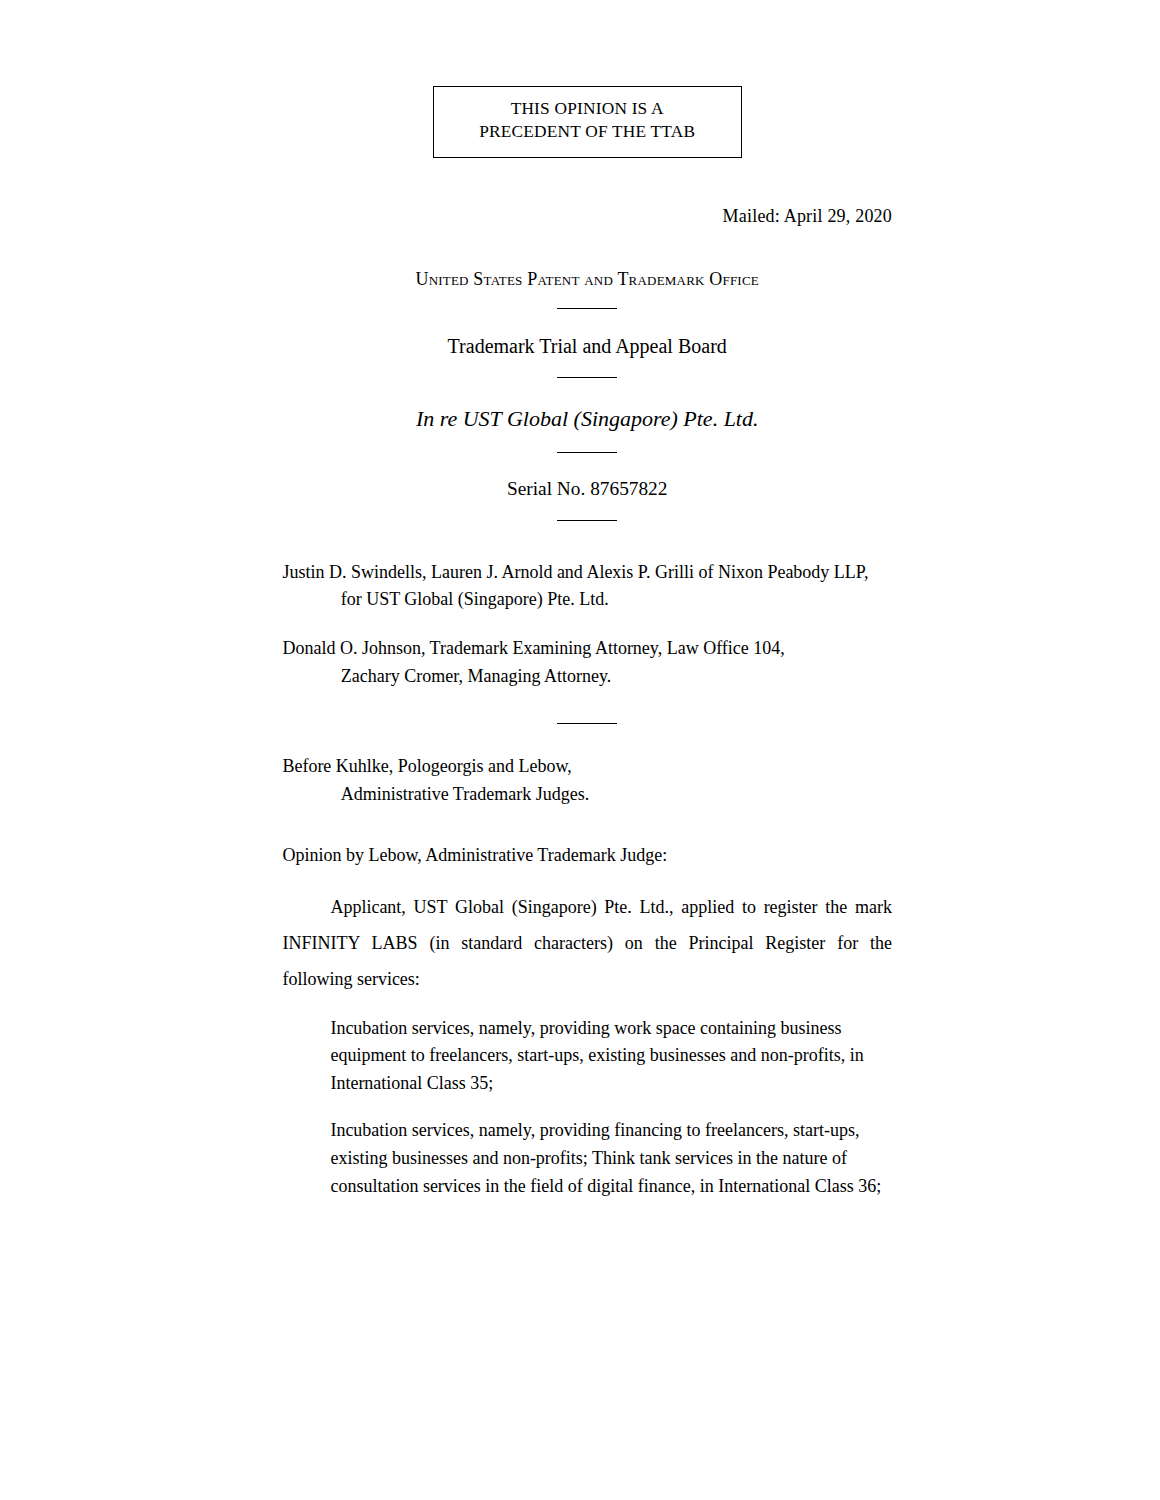THIS OPINION IS A
PRECEDENT OF THE TTAB
Mailed: April 29, 2020
United States Patent and Trademark Office
Trademark Trial and Appeal Board
In re UST Global (Singapore) Pte. Ltd.
Serial No. 87657822
Justin D. Swindells, Lauren J. Arnold and Alexis P. Grilli of Nixon Peabody LLP,
for UST Global (Singapore) Pte. Ltd.
Donald O. Johnson, Trademark Examining Attorney, Law Office 104,
Zachary Cromer, Managing Attorney.
Before Kuhlke, Pologeorgis and Lebow,
Administrative Trademark Judges.
Opinion by Lebow, Administrative Trademark Judge:
Applicant, UST Global (Singapore) Pte. Ltd., applied to register the mark INFINITY LABS (in standard characters) on the Principal Register for the following services:
Incubation services, namely, providing work space containing business equipment to freelancers, start-ups, existing businesses and non-profits, in International Class 35;
Incubation services, namely, providing financing to freelancers, start-ups, existing businesses and non-profits; Think tank services in the nature of consultation services in the field of digital finance, in International Class 36;